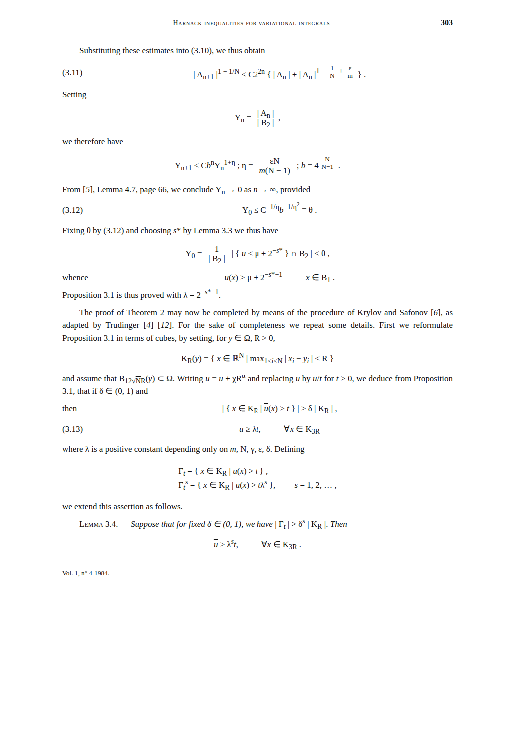Harnack inequalities for variational integrals 303
Substituting these estimates into (3.10), we thus obtain
(3.11) | An+1 |1 − 1/N ≤ C22n { | An | + | An |1 − 1 N + εm } .
Setting
Yn = | An || B2 |,
we therefore have
Yn+1 ≤ CbnYn1+η ; η = εN m(N − 1) ; b = 4NN−1 .
From [5], Lemma 4.7, page 66, we conclude Yn → 0 as n → ∞, provided
(3.12) Y0 ≤ C−1/ηb−1/η2 ≡ θ .
Fixing θ by (3.12) and choosing s* by Lemma 3.3 we thus have
Y0 = 1| B2 | | { u < μ + 2−s* } ∩ B2 | < θ ,
whence u(x) > μ + 2−s*−1 x ∈ B1 .
Proposition 3.1 is thus proved with λ = 2−s*−1.
The proof of Theorem 2 may now be completed by means of the procedure of Krylov and Safonov [6], as adapted by Trudinger [4] [12]. For the sake of completeness we repeat some details. First we reformulate Proposition 3.1 in terms of cubes, by setting, for y ∈ Ω, R > 0,
KR(y) = { x ∈ ℝN | max1≤i≤N | xi − yi | < R }
and assume that B12√NR(y) ⊂ Ω. Writing u = u + χRα and replacing u by u/t for t > 0, we deduce from Proposition 3.1, that if δ ∈ (0, 1) and
then | { x ∈ KR | u(x) > t } | > δ | KR | ,
(3.13) u ≥ λt, ∀x ∈ K3R
where λ is a positive constant depending only on m, N, γ, ε, δ. Defining
Γt = { x ∈ KR | u(x) > t } ,
Γts = { x ∈ KR | u(x) > tλs }, s = 1, 2, … ,
we extend this assertion as follows.
Lemma 3.4. — Suppose that for fixed δ ∈ (0, 1), we have | Γt | > δs | KR |. Then
u ≥ λst, ∀x ∈ K3R .
Vol. 1, n° 4-1984.